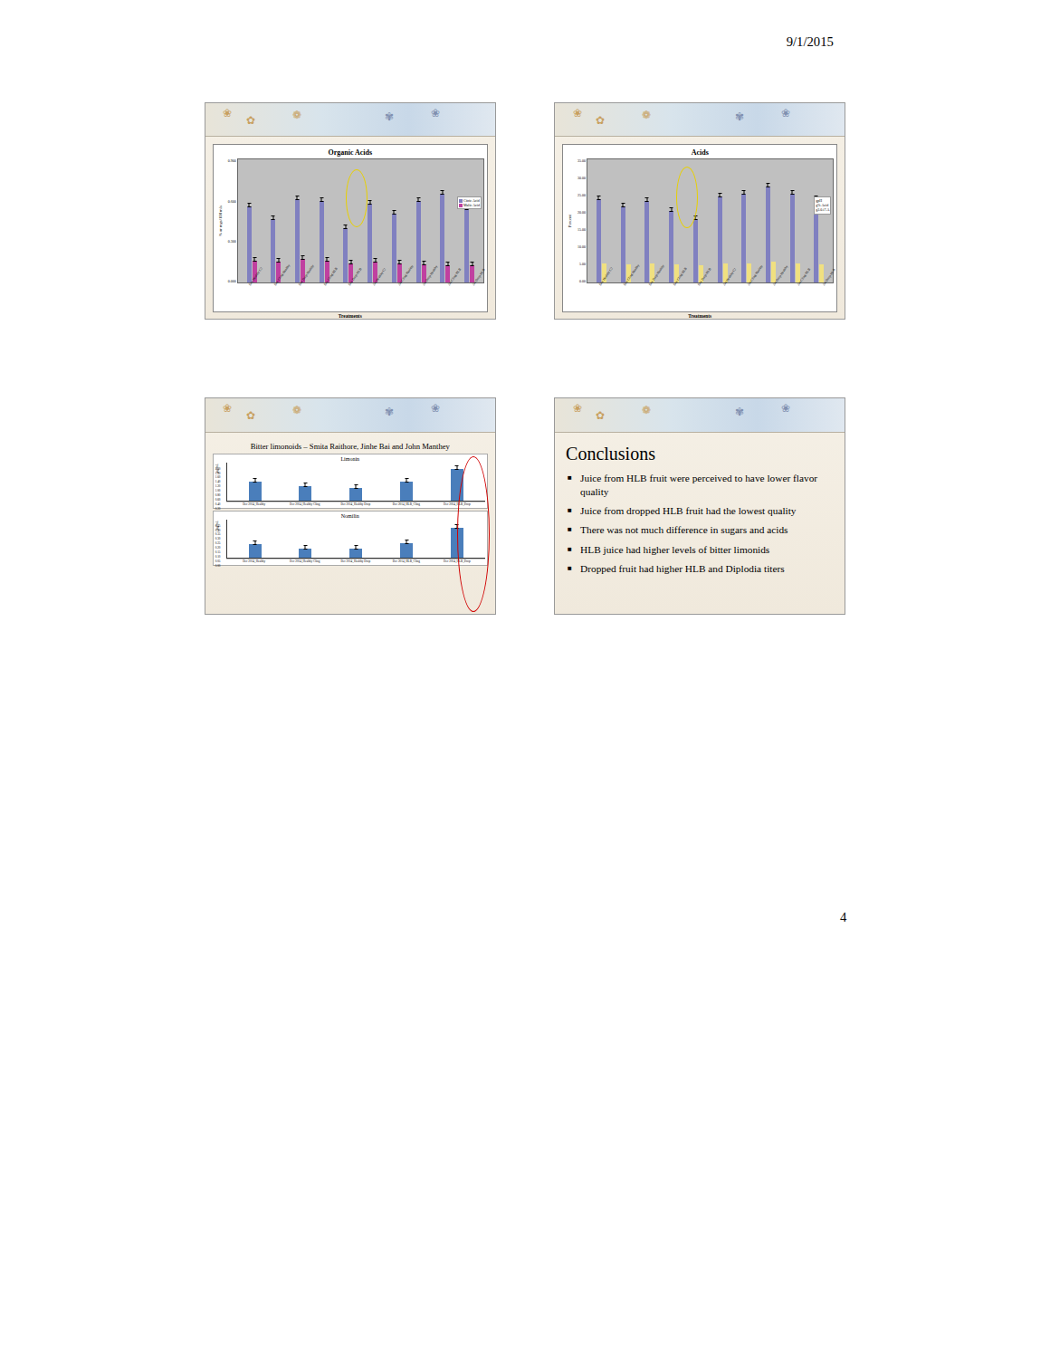9/1/2015
❀ ✿ ❁ ✾ ❀
Organic Acids
% or mgs/100 mls
0.900 0.600 0.300 0.000
Citric Acid
Malic Acid
Dec Healthy CJ Dec Cling Healthy Dec Drop Healthy Dec Cling HLB Dec Drop HLB Jan Healthy CJ Jan Cling Healthy Jan Drop Healthy Jan Cling HLB Jan Drop HLB
Treatments
❀ ✿ ❁ ✾ ❀
Acids
Percent
35.00 30.00 25.00 20.00 15.00 10.00 5.00 0.00
gpH
g% Acid
g3.0.i7.A
Dec Healthy CJ Dec Cling Healthy Dec Drop Healthy Dec Cling HLB Dec Drop HLB Jan Healthy CJ Jan Cling Healthy Jan Drop Healthy Jan Cling HLB Jan Drop HLB
Treatments
❀ ✿ ❁ ✾ ❀
Bitter limonoids – Smita Raithore, Jinhe Bai and John Manthey
Limonin
µg/mL
2.00
1.80
1.60
1.40
1.20
1.00
0.80
0.60
0.40
0.20
0.00
Dec 2014_Healthy Dec 2014_Healthy Cling Dec 2014_Healthy Drop Dec 2014_HLB_Cling Dec 2014_HLB_Drop
Nomilin
µg/mL
0.45
0.40
0.35
0.30
0.25
0.20
0.15
0.10
0.05
0.00
Dec 2014_Healthy Dec 2014_Healthy Cling Dec 2014_Healthy Drop Dec 2014_HLB_Cling Dec 2014_HLB_Drop
❀ ✿ ❁ ✾ ❀
Conclusions
Juice from HLB fruit were perceived to have lower flavor quality
Juice from dropped HLB fruit had the lowest quality
There was not much difference in sugars and acids
HLB juice had higher levels of bitter limonids
Dropped fruit had higher HLB and Diplodia titers
4